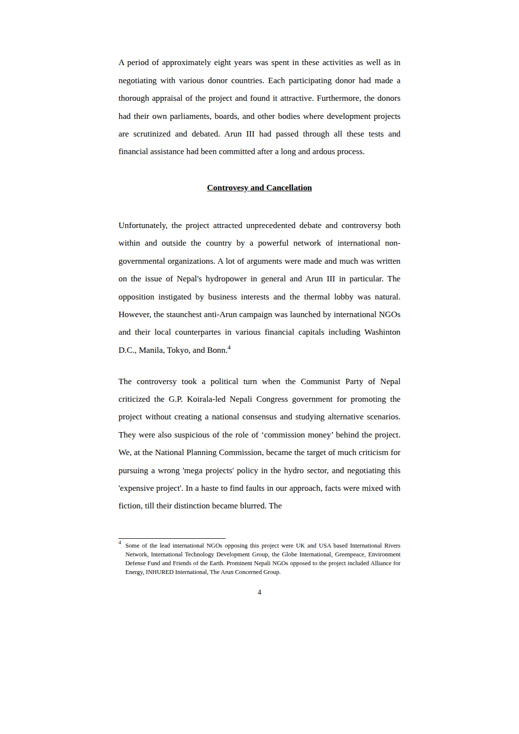A period of approximately eight years was spent in these activities as well as in negotiating with various donor countries. Each participating donor had made a thorough appraisal of the project and found it attractive. Furthermore, the donors had their own parliaments, boards, and other bodies where development projects are scrutinized and debated. Arun III had passed through all these tests and financial assistance had been committed after a long and ardous process.
Controvesy and Cancellation
Unfortunately, the project attracted unprecedented debate and controversy both within and outside the country by a powerful network of international non-governmental organizations. A lot of arguments were made and much was written on the issue of Nepal's hydropower in general and Arun III in particular. The opposition instigated by business interests and the thermal lobby was natural. However, the staunchest anti-Arun campaign was launched by international NGOs and their local counterpartes in various financial capitals including Washinton D.C., Manila, Tokyo, and Bonn.4
The controversy took a political turn when the Communist Party of Nepal criticized the G.P. Koirala-led Nepali Congress government for promoting the project without creating a national consensus and studying alternative scenarios. They were also suspicious of the role of ‘commission money’ behind the project. We, at the National Planning Commission, became the target of much criticism for pursuing a wrong 'mega projects' policy in the hydro sector, and negotiating this 'expensive project'. In a haste to find faults in our approach, facts were mixed with fiction, till their distinction became blurred. The
4 Some of the lead international NGOs opposing this project were UK and USA based International Rivers Network, International Technology Development Group, the Globe International, Greenpeace, Environment Defense Fund and Friends of the Earth. Prominent Nepali NGOs opposed to the project included Alliance for Energy, INHURED International, The Arun Concerned Group.
4